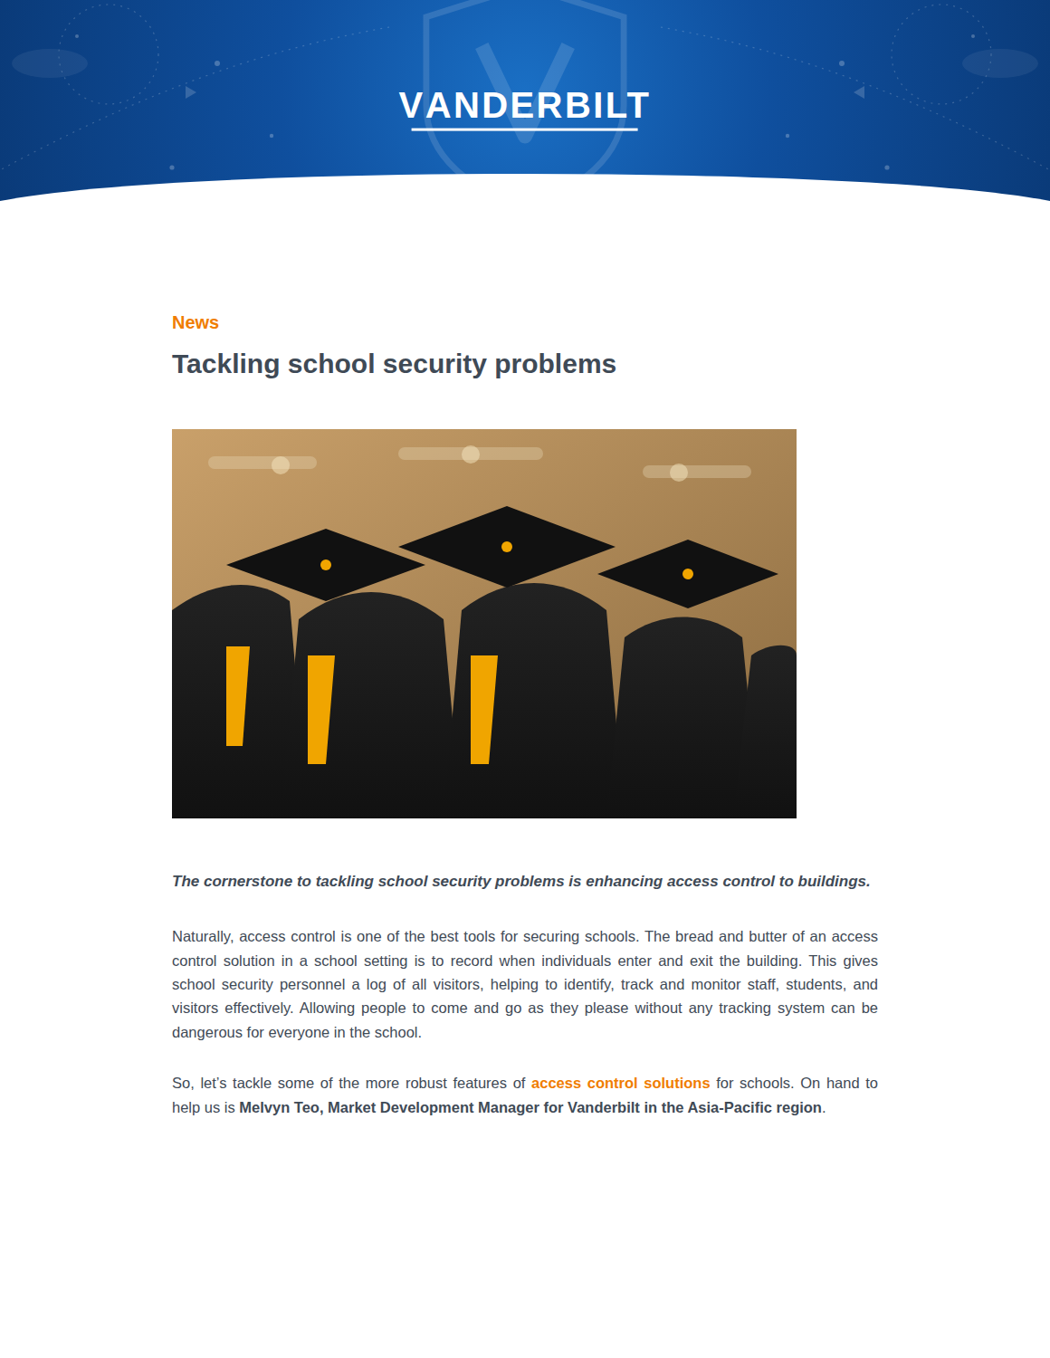VANDERBILT
News
Tackling school security problems
The cornerstone to tackling school security problems is enhancing access control to buildings.
Naturally, access control is one of the best tools for securing schools. The bread and butter of an access control solution in a school setting is to record when individuals enter and exit the building. This gives school security personnel a log of all visitors, helping to identify, track and monitor staff, students, and visitors effectively. Allowing people to come and go as they please without any tracking system can be dangerous for everyone in the school.
So, let’s tackle some of the more robust features of access control solutions for schools. On hand to help us is Melvyn Teo, Market Development Manager for Vanderbilt in the Asia-Pacific region.